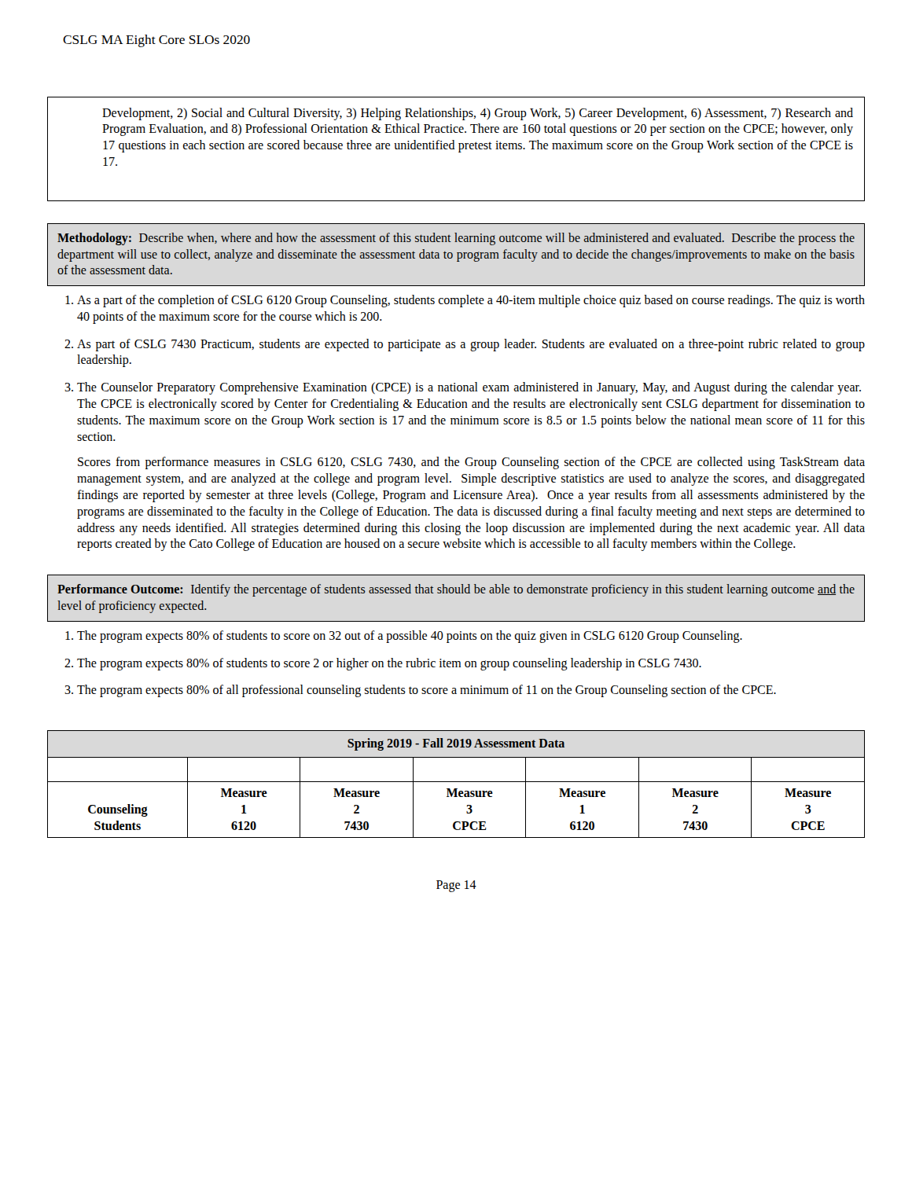CSLG MA Eight Core SLOs 2020
Development, 2) Social and Cultural Diversity, 3) Helping Relationships, 4) Group Work, 5) Career Development, 6) Assessment, 7) Research and Program Evaluation, and 8) Professional Orientation & Ethical Practice. There are 160 total questions or 20 per section on the CPCE; however, only 17 questions in each section are scored because three are unidentified pretest items. The maximum score on the Group Work section of the CPCE is 17.
Methodology: Describe when, where and how the assessment of this student learning outcome will be administered and evaluated. Describe the process the department will use to collect, analyze and disseminate the assessment data to program faculty and to decide the changes/improvements to make on the basis of the assessment data.
As a part of the completion of CSLG 6120 Group Counseling, students complete a 40-item multiple choice quiz based on course readings. The quiz is worth 40 points of the maximum score for the course which is 200.
As part of CSLG 7430 Practicum, students are expected to participate as a group leader. Students are evaluated on a three-point rubric related to group leadership.
The Counselor Preparatory Comprehensive Examination (CPCE) is a national exam administered in January, May, and August during the calendar year. The CPCE is electronically scored by Center for Credentialing & Education and the results are electronically sent CSLG department for dissemination to students. The maximum score on the Group Work section is 17 and the minimum score is 8.5 or 1.5 points below the national mean score of 11 for this section.
Scores from performance measures in CSLG 6120, CSLG 7430, and the Group Counseling section of the CPCE are collected using TaskStream data management system, and are analyzed at the college and program level. Simple descriptive statistics are used to analyze the scores, and disaggregated findings are reported by semester at three levels (College, Program and Licensure Area). Once a year results from all assessments administered by the programs are disseminated to the faculty in the College of Education. The data is discussed during a final faculty meeting and next steps are determined to address any needs identified. All strategies determined during this closing the loop discussion are implemented during the next academic year. All data reports created by the Cato College of Education are housed on a secure website which is accessible to all faculty members within the College.
Performance Outcome: Identify the percentage of students assessed that should be able to demonstrate proficiency in this student learning outcome and the level of proficiency expected.
The program expects 80% of students to score on 32 out of a possible 40 points on the quiz given in CSLG 6120 Group Counseling.
The program expects 80% of students to score 2 or higher on the rubric item on group counseling leadership in CSLG 7430.
The program expects 80% of all professional counseling students to score a minimum of 11 on the Group Counseling section of the CPCE.
Spring 2019 - Fall 2019 Assessment Data
| Counseling Students | Measure 1 6120 | Measure 2 7430 | Measure 3 CPCE | Measure 1 6120 | Measure 2 7430 | Measure 3 CPCE |
Page 14